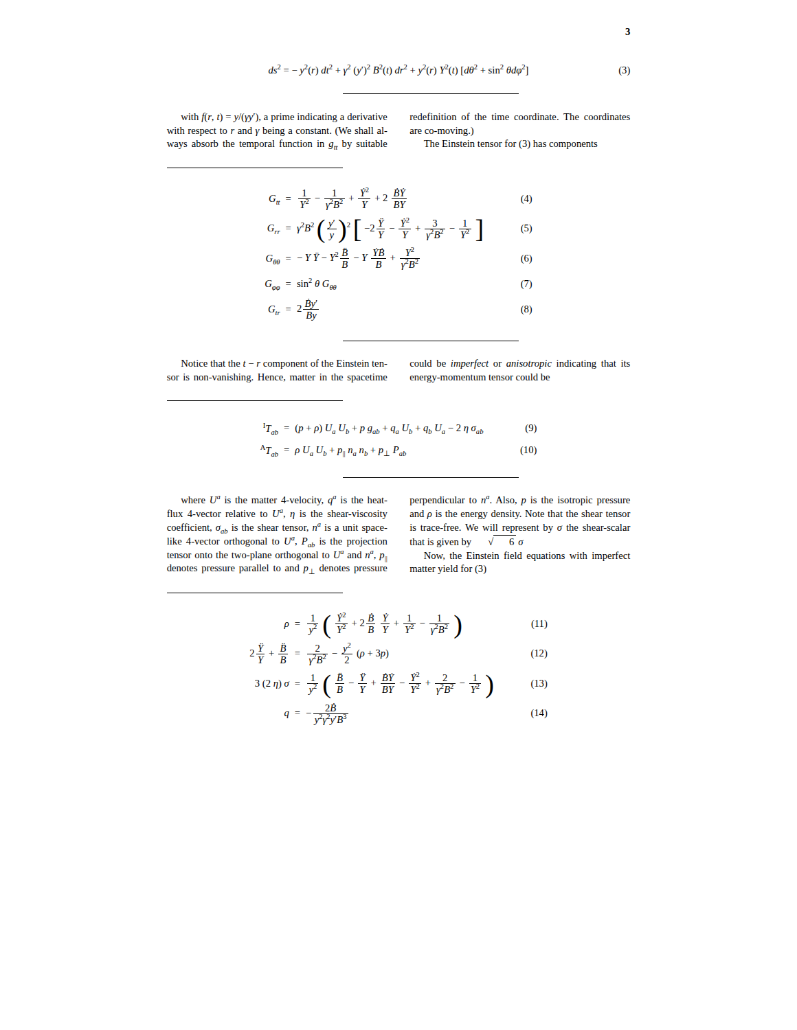3
ds2 = − y2(r) dt2 + γ2 (y′)2 B2(t) dr2 + y2(r) Y2(t) [dθ2 + sin2 θdφ2]
(3)
with f(r, t) = y/(γy′), a prime indicating a derivative with respect to r and γ being a constant. (We shall always absorb the temporal function in gtt by suitable redefinition of the time coordinate. The coordinates are co-moving.)
The Einstein tensor for (3) has components
| G tt | = | 1 Y 2 − 1 γ 2 B 2 + Ẏ 2 Y + 2 ḂẎ BY | (4) |
| G rr | = | γ 2 B 2 ( y ′ y ) 2 [ −2 Ÿ Y − Ẏ 2 Y + 3 γ 2 B 2 − 1 Y 2 ] | (5) |
| G θθ | = | − Y Ÿ − Y 2 B̈ B − Y ẎḂ B + Y 2 γ 2 B 2 | (6) |
| G φφ | = | sin 2 θ G θθ | (7) |
| G tr | = | 2 Ḃy ′ By | (8) |
Notice that the t − r component of the Einstein tensor is non-vanishing. Hence, matter in the spacetime could be imperfect or anisotropic indicating that its energy-momentum tensor could be
| I T ab | = | ( p + ρ ) U a U b + p g ab + q a U b + q b U a − 2 η σ ab | (9) |
| A T ab | = | ρ U a U b + p // n a n b + p ⊥ P ab | (10) |
where Ua is the matter 4-velocity, qa is the heat-flux 4-vector relative to Ua, η is the shear-viscosity coefficient, σab is the shear tensor, na is a unit spacelike 4-vector orthogonal to Ua, Pab is the projection tensor onto the two-plane orthogonal to Ua and na, p|| denotes pressure parallel to and p⊥ denotes pressure perpendicular to na. Also, p is the isotropic pressure and ρ is the energy density. Note that the shear tensor is trace-free. We will represent by σ the shear-scalar that is given by √6 σ
Now, the Einstein field equations with imperfect matter yield for (3)
| ρ | = | 1 y 2 ( Ẏ 2 Y 2 + 2 Ḃ B Ẏ Y + 1 Y 2 − 1 γ 2 B 2 ) | (11) |
| 2 Ÿ Y + B̈ B | = | 2 γ 2 B 2 − y 2 2 ( ρ + 3 p ) | (12) |
| 3 (2 η ) σ | = | 1 y 2 ( B̈ B − Ÿ Y + ḂẎ BY − Ẏ 2 Y 2 + 2 γ 2 B 2 − 1 Y 2 ) | (13) |
| q | = | − 2 Ḃ y 2 γ 2 y ′ B 3 | (14) |